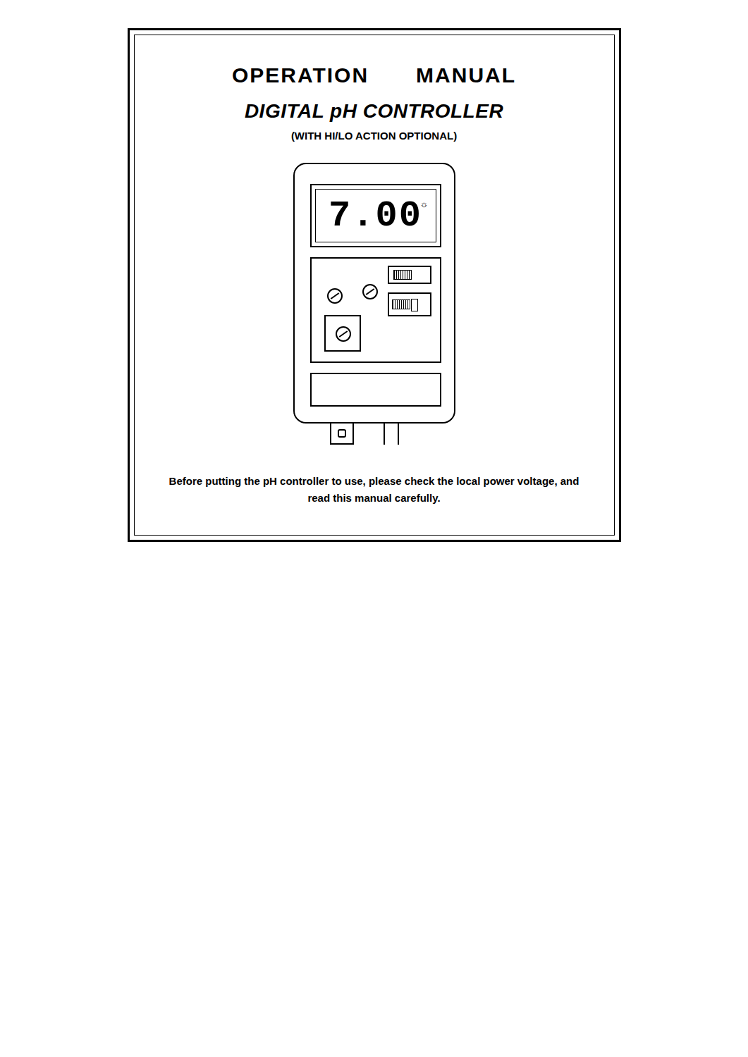OPERATION MANUAL
DIGITAL pH CONTROLLER
(WITH HI/LO ACTION OPTIONAL)
7.00 ☼
Before putting the pH controller to use, please check the local power voltage, and read this manual carefully.